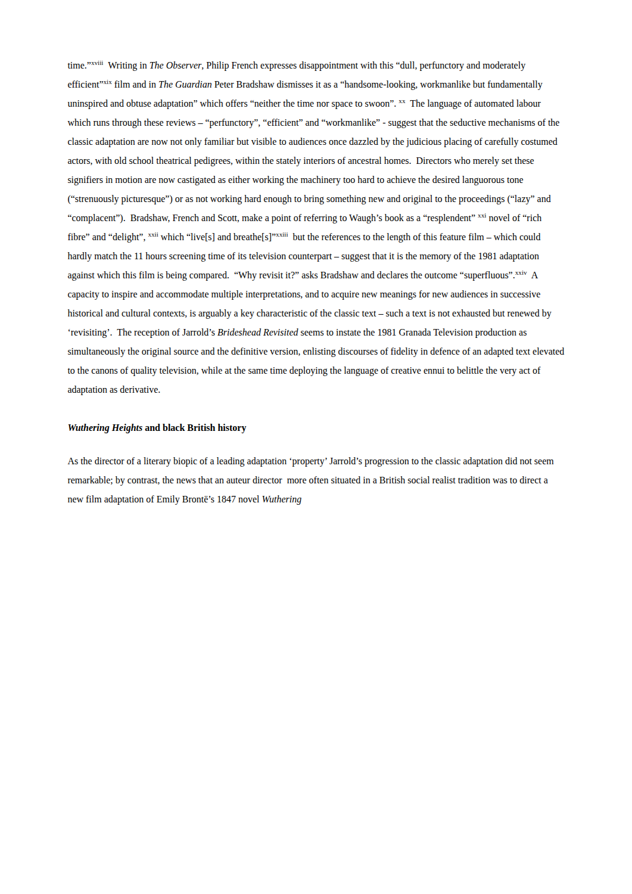time.”xviii Writing in The Observer, Philip French expresses disappointment with this “dull, perfunctory and moderately efficient”xix film and in The Guardian Peter Bradshaw dismisses it as a “handsome-looking, workmanlike but fundamentally uninspired and obtuse adaptation” which offers “neither the time nor space to swoon”. xx The language of automated labour which runs through these reviews – “perfunctory”, “efficient” and “workmanlike” - suggest that the seductive mechanisms of the classic adaptation are now not only familiar but visible to audiences once dazzled by the judicious placing of carefully costumed actors, with old school theatrical pedigrees, within the stately interiors of ancestral homes. Directors who merely set these signifiers in motion are now castigated as either working the machinery too hard to achieve the desired languorous tone (“strenuously picturesque”) or as not working hard enough to bring something new and original to the proceedings (“lazy” and “complacent”). Bradshaw, French and Scott, make a point of referring to Waugh’s book as a “resplendent” xxi novel of “rich fibre” and “delight”, xxii which “live[s] and breathe[s]”xxiii but the references to the length of this feature film – which could hardly match the 11 hours screening time of its television counterpart – suggest that it is the memory of the 1981 adaptation against which this film is being compared. “Why revisit it?” asks Bradshaw and declares the outcome “superfluous”.xxiv A capacity to inspire and accommodate multiple interpretations, and to acquire new meanings for new audiences in successive historical and cultural contexts, is arguably a key characteristic of the classic text – such a text is not exhausted but renewed by ‘revisiting’. The reception of Jarrold’s Brideshead Revisited seems to instate the 1981 Granada Television production as simultaneously the original source and the definitive version, enlisting discourses of fidelity in defence of an adapted text elevated to the canons of quality television, while at the same time deploying the language of creative ennui to belittle the very act of adaptation as derivative.
Wuthering Heights and black British history
As the director of a literary biopic of a leading adaptation ‘property’ Jarrold’s progression to the classic adaptation did not seem remarkable; by contrast, the news that an auteur director more often situated in a British social realist tradition was to direct a new film adaptation of Emily Brontë’s 1847 novel Wuthering